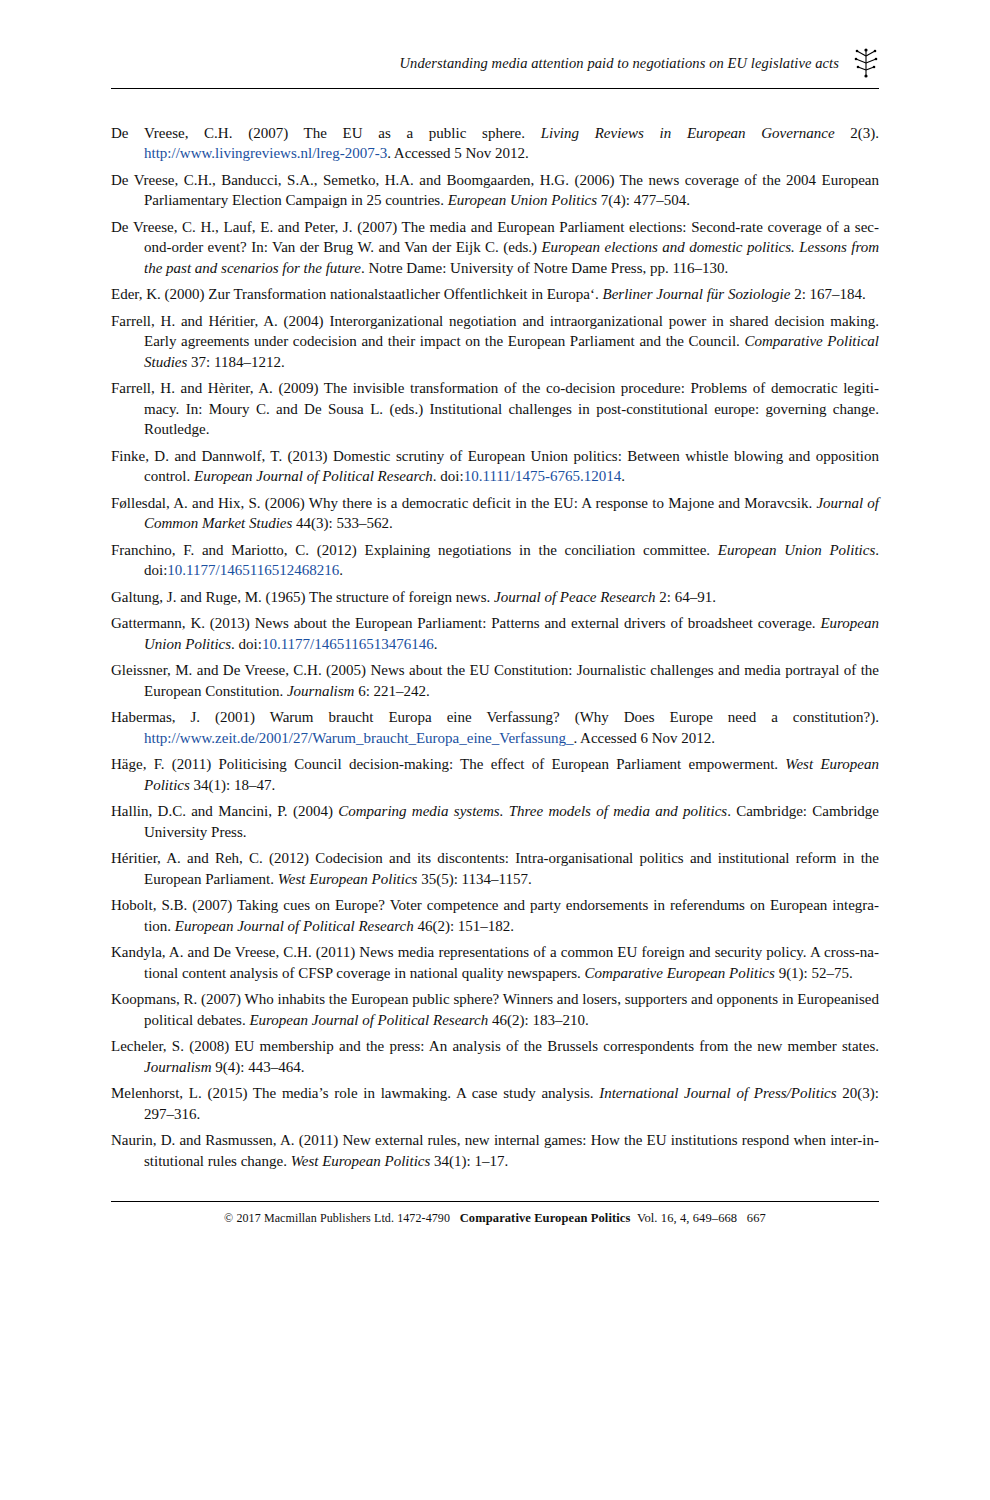Understanding media attention paid to negotiations on EU legislative acts
De Vreese, C.H. (2007) The EU as a public sphere. Living Reviews in European Governance 2(3). http://www.livingreviews.nl/lreg-2007-3. Accessed 5 Nov 2012.
De Vreese, C.H., Banducci, S.A., Semetko, H.A. and Boomgaarden, H.G. (2006) The news coverage of the 2004 European Parliamentary Election Campaign in 25 countries. European Union Politics 7(4): 477–504.
De Vreese, C. H., Lauf, E. and Peter, J. (2007) The media and European Parliament elections: Second-rate coverage of a second-order event? In: Van der Brug W. and Van der Eijk C. (eds.) European elections and domestic politics. Lessons from the past and scenarios for the future. Notre Dame: University of Notre Dame Press, pp. 116–130.
Eder, K. (2000) Zur Transformation nationalstaatlicher Offentlichkeit in Europa‘. Berliner Journal für Soziologie 2: 167–184.
Farrell, H. and Héritier, A. (2004) Interorganizational negotiation and intraorganizational power in shared decision making. Early agreements under codecision and their impact on the European Parliament and the Council. Comparative Political Studies 37: 1184–1212.
Farrell, H. and Hèriter, A. (2009) The invisible transformation of the co-decision procedure: Problems of democratic legitimacy. In: Moury C. and De Sousa L. (eds.) Institutional challenges in post-constitutional europe: governing change. Routledge.
Finke, D. and Dannwolf, T. (2013) Domestic scrutiny of European Union politics: Between whistle blowing and opposition control. European Journal of Political Research. doi:10.1111/1475-6765.12014.
Føllesdal, A. and Hix, S. (2006) Why there is a democratic deficit in the EU: A response to Majone and Moravcsik. Journal of Common Market Studies 44(3): 533–562.
Franchino, F. and Mariotto, C. (2012) Explaining negotiations in the conciliation committee. European Union Politics. doi:10.1177/1465116512468216.
Galtung, J. and Ruge, M. (1965) The structure of foreign news. Journal of Peace Research 2: 64–91.
Gattermann, K. (2013) News about the European Parliament: Patterns and external drivers of broadsheet coverage. European Union Politics. doi:10.1177/1465116513476146.
Gleissner, M. and De Vreese, C.H. (2005) News about the EU Constitution: Journalistic challenges and media portrayal of the European Constitution. Journalism 6: 221–242.
Habermas, J. (2001) Warum braucht Europa eine Verfassung? (Why Does Europe need a constitution?). http://www.zeit.de/2001/27/Warum_braucht_Europa_eine_Verfassung_. Accessed 6 Nov 2012.
Häge, F. (2011) Politicising Council decision-making: The effect of European Parliament empowerment. West European Politics 34(1): 18–47.
Hallin, D.C. and Mancini, P. (2004) Comparing media systems. Three models of media and politics. Cambridge: Cambridge University Press.
Héritier, A. and Reh, C. (2012) Codecision and its discontents: Intra-organisational politics and institutional reform in the European Parliament. West European Politics 35(5): 1134–1157.
Hobolt, S.B. (2007) Taking cues on Europe? Voter competence and party endorsements in referendums on European integration. European Journal of Political Research 46(2): 151–182.
Kandyla, A. and De Vreese, C.H. (2011) News media representations of a common EU foreign and security policy. A cross-national content analysis of CFSP coverage in national quality newspapers. Comparative European Politics 9(1): 52–75.
Koopmans, R. (2007) Who inhabits the European public sphere? Winners and losers, supporters and opponents in Europeanised political debates. European Journal of Political Research 46(2): 183–210.
Lecheler, S. (2008) EU membership and the press: An analysis of the Brussels correspondents from the new member states. Journalism 9(4): 443–464.
Melenhorst, L. (2015) The media’s role in lawmaking. A case study analysis. International Journal of Press/Politics 20(3): 297–316.
Naurin, D. and Rasmussen, A. (2011) New external rules, new internal games: How the EU institutions respond when inter-institutional rules change. West European Politics 34(1): 1–17.
© 2017 Macmillan Publishers Ltd. 1472-4790 Comparative European Politics Vol. 16, 4, 649–668 667